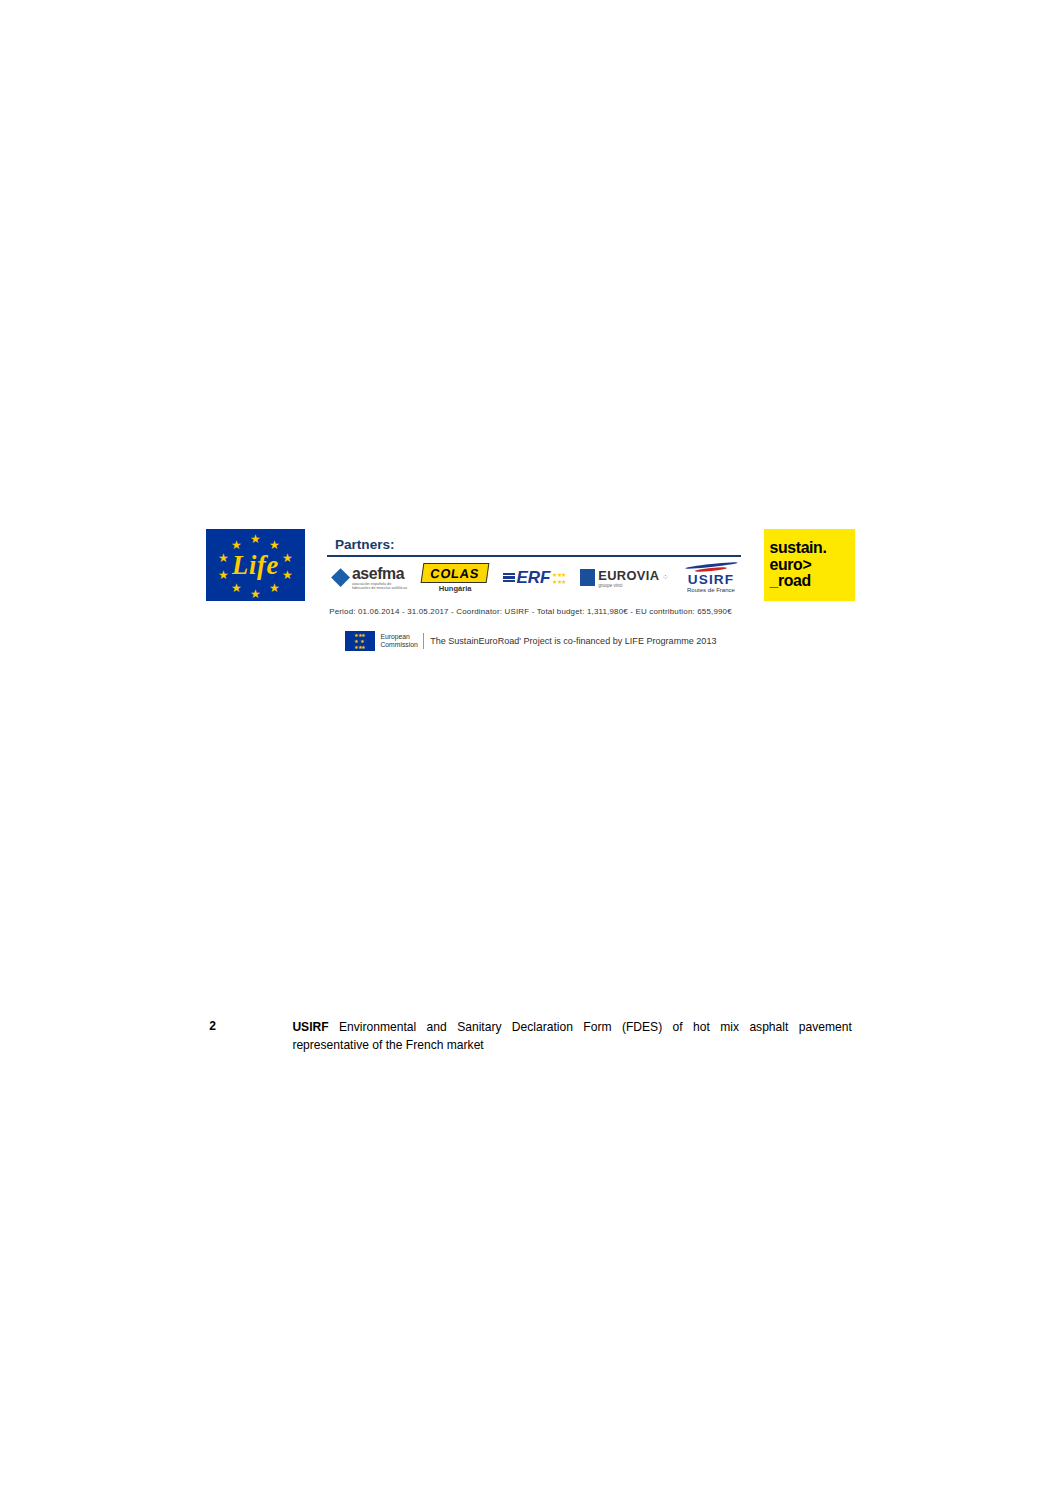★ ★ ★ ★ ★ ★ ★ ★ ★ ★
Life
Partners:
asefma
asociación española de
fabricantes de mezclas asfálticas
COLAS
Hungária
ERF
★★★
★★★
EUROVIA
groupe vinci
⁘
USIRF
Routes de France
sustain. euro> _road
Period: 01.06.2014 - 31.05.2017 - Coordinator: USIRF - Total budget: 1,311,980€ - EU contribution: 655,990€
★★★
★ ★
★★★
European
Commission
The SustainEuroRoad' Project is co-financed by LIFE Programme 2013
2
USIRF Environmental and Sanitary Declaration Form (FDES) of hot mix asphalt pavement representative of the French market